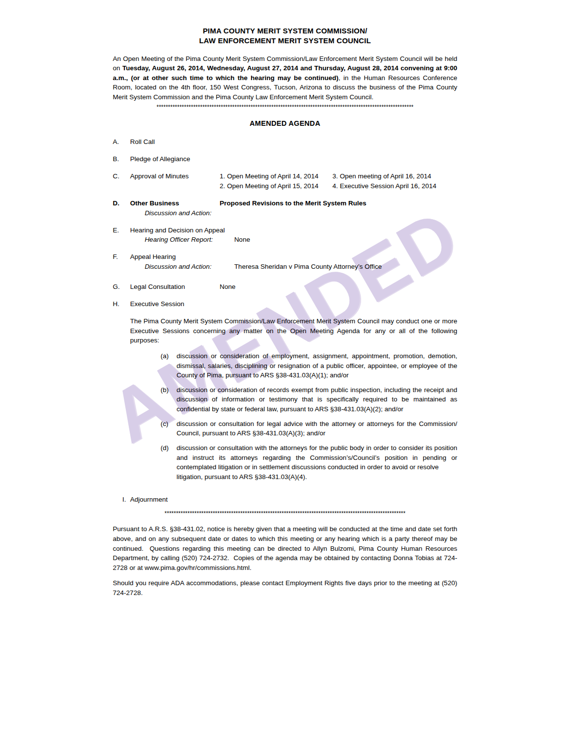AMENDED
PIMA COUNTY MERIT SYSTEM COMMISSION/
LAW ENFORCEMENT MERIT SYSTEM COUNCIL
An Open Meeting of the Pima County Merit System Commission/Law Enforcement Merit System Council will be held on Tuesday, August 26, 2014, Wednesday, August 27, 2014 and Thursday, August 28, 2014 convening at 9:00 a.m., (or at other such time to which the hearing may be continued), in the Human Resources Conference Room, located on the 4th floor, 150 West Congress, Tucson, Arizona to discuss the business of the Pima County Merit System Commission and the Pima County Law Enforcement Merit System Council.
****************************************************************************************************************
AMENDED AGENDA
A.
Roll Call
B.
Pledge of Allegiance
C.
Approval of Minutes
1. Open Meeting of April 14, 2014
3. Open meeting of April 16, 2014
2. Open Meeting of April 15, 2014
4. Executive Session April 16, 2014
D.
Other Business
Proposed Revisions to the Merit System Rules
Discussion and Action:
E.
Hearing and Decision on Appeal
Hearing Officer Report:
None
F.
Appeal Hearing
Discussion and Action:
Theresa Sheridan v Pima County Attorney’s Office
G.
Legal Consultation
None
H.
Executive Session
The Pima County Merit System Commission/Law Enforcement Merit System Council may conduct one or more Executive Sessions concerning any matter on the Open Meeting Agenda for any or all of the following purposes:
(a) discussion or consideration of employment, assignment, appointment, promotion, demotion, dismissal, salaries, disciplining or resignation of a public officer, appointee, or employee of the County of Pima, pursuant to ARS §38-431.03(A)(1); and/or
(b) discussion or consideration of records exempt from public inspection, including the receipt and discussion of information or testimony that is specifically required to be maintained as confidential by state or federal law, pursuant to ARS §38-431.03(A)(2); and/or
(c) discussion or consultation for legal advice with the attorney or attorneys for the Commission/ Council, pursuant to ARS §38-431.03(A)(3); and/or
(d) discussion or consultation with the attorneys for the public body in order to consider its position and instruct its attorneys regarding the Commission’s/Council’s position in pending or contemplated litigation or in settlement discussions conducted in order to avoid or resolve
litigation, pursuant to ARS §38-431.03(A)(4).
I.
Adjournment
*********************************************************************************************************
Pursuant to A.R.S. §38-431.02, notice is hereby given that a meeting will be conducted at the time and date set forth above, and on any subsequent date or dates to which this meeting or any hearing which is a party thereof may be continued. Questions regarding this meeting can be directed to Allyn Bulzomi, Pima County Human Resources Department, by calling (520) 724-2732. Copies of the agenda may be obtained by contacting Donna Tobias at 724-2728 or at www.pima.gov/hr/commissions.html.
Should you require ADA accommodations, please contact Employment Rights five days prior to the meeting at (520) 724-2728.